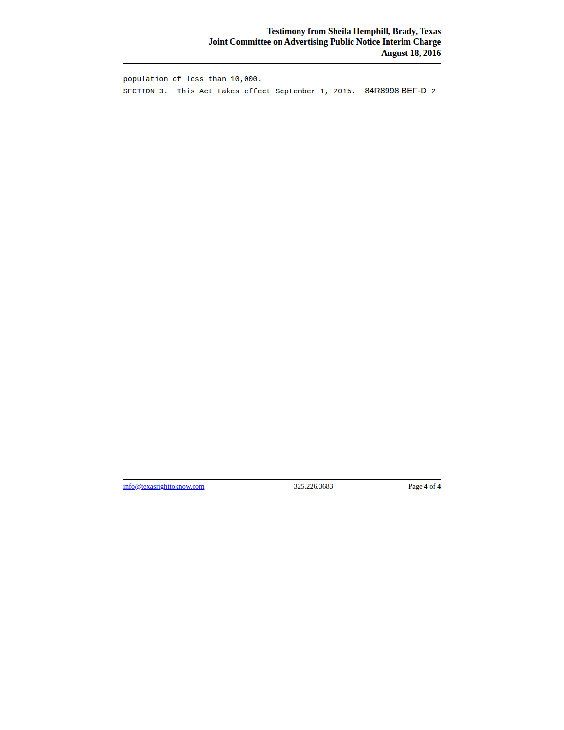Testimony from Sheila Hemphill, Brady, Texas
Joint Committee on Advertising Public Notice Interim Charge
August 18, 2016
population of less than 10,000. SECTION 3. This Act takes effect September 1, 2015. 84R8998 BEF-D 2
info@texasrighttoknow.com
325.226.3683
Page 4 of 4